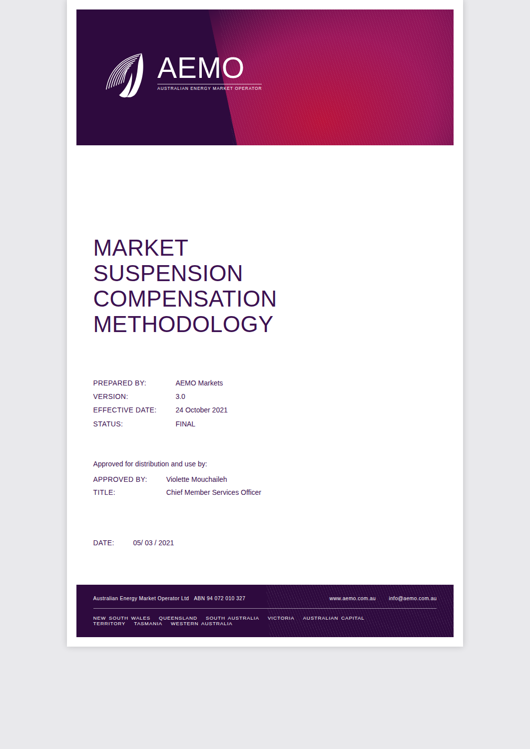AEMO
AUSTRALIAN ENERGY MARKET OPERATOR
MARKET SUSPENSION COMPENSATION METHODOLOGY
| PREPARED BY: | AEMO Markets |
| VERSION: | 3.0 |
| EFFECTIVE DATE: | 24 October 2021 |
| STATUS: | FINAL |
Approved for distribution and use by:
| APPROVED BY: | Violette Mouchaileh |
| TITLE: | Chief Member Services Officer |
DATE: 05/ 03 / 2021
Australian Energy Market Operator Ltd ABN 94 072 010 327
www.aemo.com.au info@aemo.com.au
NEW SOUTH WALES QUEENSLAND SOUTH AUSTRALIA VICTORIA AUSTRALIAN CAPITAL TERRITORY TASMANIA WESTERN AUSTRALIA